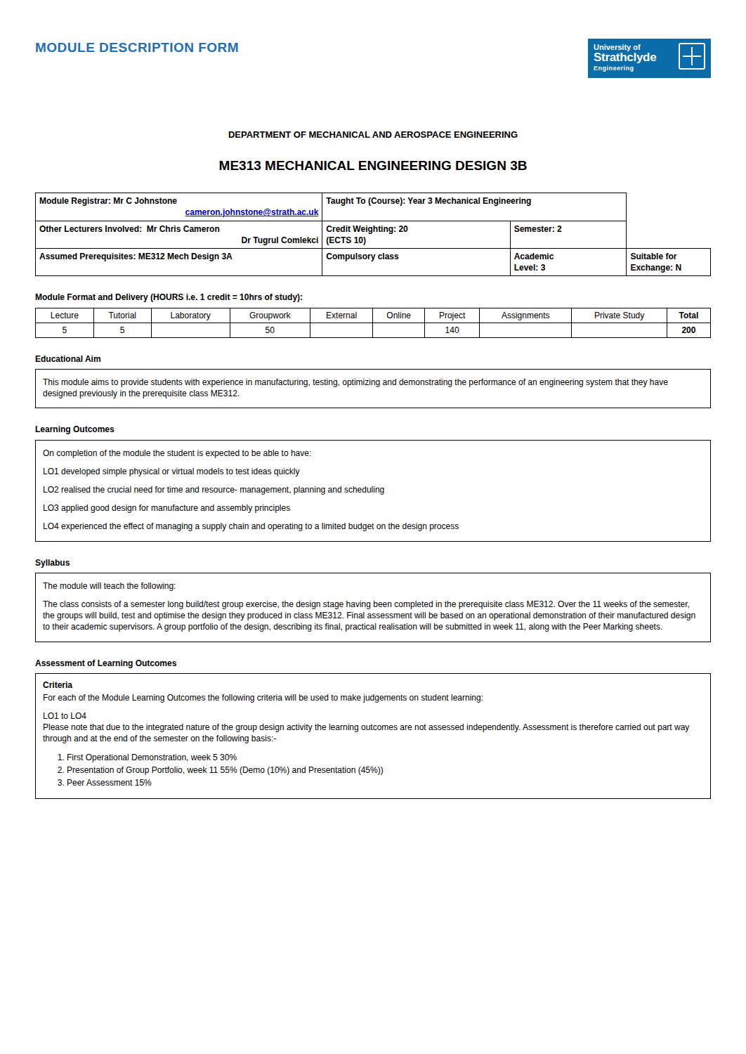University of
Strathclyde
Engineering
MODULE DESCRIPTION FORM
DEPARTMENT OF MECHANICAL AND AEROSPACE ENGINEERING
ME313 MECHANICAL ENGINEERING DESIGN 3B
| Module Registrar: Mr C Johnstone cameron.johnstone@strath.ac.uk | Taught To (Course): Year 3 Mechanical Engineering |
| Other Lecturers Involved: Mr Chris Cameron Dr Tugrul Comlekci | Credit Weighting: 20 (ECTS 10) | Semester: 2 |
| Assumed Prerequisites: ME312 Mech Design 3A | Compulsory class | Academic Level: 3 | Suitable for Exchange: N |
Module Format and Delivery (HOURS i.e. 1 credit = 10hrs of study):
| Lecture | Tutorial | Laboratory | Groupwork | External | Online | Project | Assignments | Private Study | Total |
| --- | --- | --- | --- | --- | --- | --- | --- | --- | --- |
| 5 | 5 | | 50 | | | 140 | | | 200 |
Educational Aim
This module aims to provide students with experience in manufacturing, testing, optimizing and demonstrating the performance of an engineering system that they have designed previously in the prerequisite class ME312.
Learning Outcomes
On completion of the module the student is expected to be able to have:
LO1 developed simple physical or virtual models to test ideas quickly
LO2 realised the crucial need for time and resource- management, planning and scheduling
LO3 applied good design for manufacture and assembly principles
LO4 experienced the effect of managing a supply chain and operating to a limited budget on the design process
Syllabus
The module will teach the following:
The class consists of a semester long build/test group exercise, the design stage having been completed in the prerequisite class ME312. Over the 11 weeks of the semester, the groups will build, test and optimise the design they produced in class ME312. Final assessment will be based on an operational demonstration of their manufactured design to their academic supervisors. A group portfolio of the design, describing its final, practical realisation will be submitted in week 11, along with the Peer Marking sheets.
Assessment of Learning Outcomes
Criteria
For each of the Module Learning Outcomes the following criteria will be used to make judgements on student learning:
LO1 to LO4
Please note that due to the integrated nature of the group design activity the learning outcomes are not assessed independently. Assessment is therefore carried out part way through and at the end of the semester on the following basis:-
First Operational Demonstration, week 5 30%
Presentation of Group Portfolio, week 11 55% (Demo (10%) and Presentation (45%))
Peer Assessment 15%